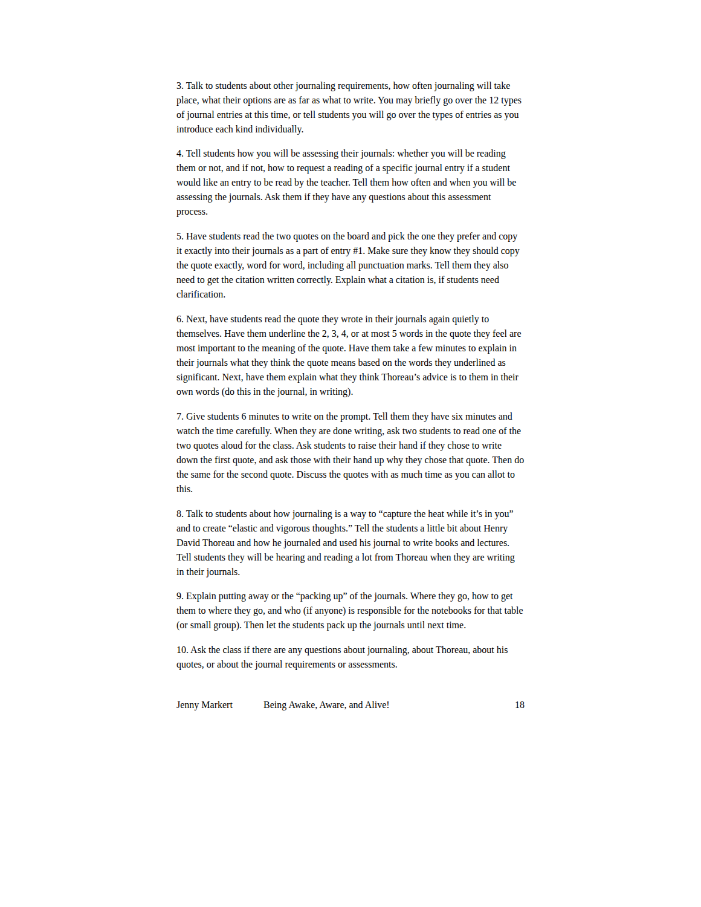3. Talk to students about other journaling requirements, how often journaling will take place, what their options are as far as what to write. You may briefly go over the 12 types of journal entries at this time, or tell students you will go over the types of entries as you introduce each kind individually.
4. Tell students how you will be assessing their journals: whether you will be reading them or not, and if not, how to request a reading of a specific journal entry if a student would like an entry to be read by the teacher. Tell them how often and when you will be assessing the journals. Ask them if they have any questions about this assessment process.
5. Have students read the two quotes on the board and pick the one they prefer and copy it exactly into their journals as a part of entry #1. Make sure they know they should copy the quote exactly, word for word, including all punctuation marks. Tell them they also need to get the citation written correctly. Explain what a citation is, if students need clarification.
6. Next, have students read the quote they wrote in their journals again quietly to themselves. Have them underline the 2, 3, 4, or at most 5 words in the quote they feel are most important to the meaning of the quote. Have them take a few minutes to explain in their journals what they think the quote means based on the words they underlined as significant. Next, have them explain what they think Thoreau’s advice is to them in their own words (do this in the journal, in writing).
7. Give students 6 minutes to write on the prompt. Tell them they have six minutes and watch the time carefully. When they are done writing, ask two students to read one of the two quotes aloud for the class. Ask students to raise their hand if they chose to write down the first quote, and ask those with their hand up why they chose that quote. Then do the same for the second quote. Discuss the quotes with as much time as you can allot to this.
8. Talk to students about how journaling is a way to “capture the heat while it’s in you” and to create “elastic and vigorous thoughts.” Tell the students a little bit about Henry David Thoreau and how he journaled and used his journal to write books and lectures. Tell students they will be hearing and reading a lot from Thoreau when they are writing in their journals.
9. Explain putting away or the “packing up” of the journals. Where they go, how to get them to where they go, and who (if anyone) is responsible for the notebooks for that table (or small group). Then let the students pack up the journals until next time.
10. Ask the class if there are any questions about journaling, about Thoreau, about his quotes, or about the journal requirements or assessments.
Jenny Markert Being Awake, Aware, and Alive! 18